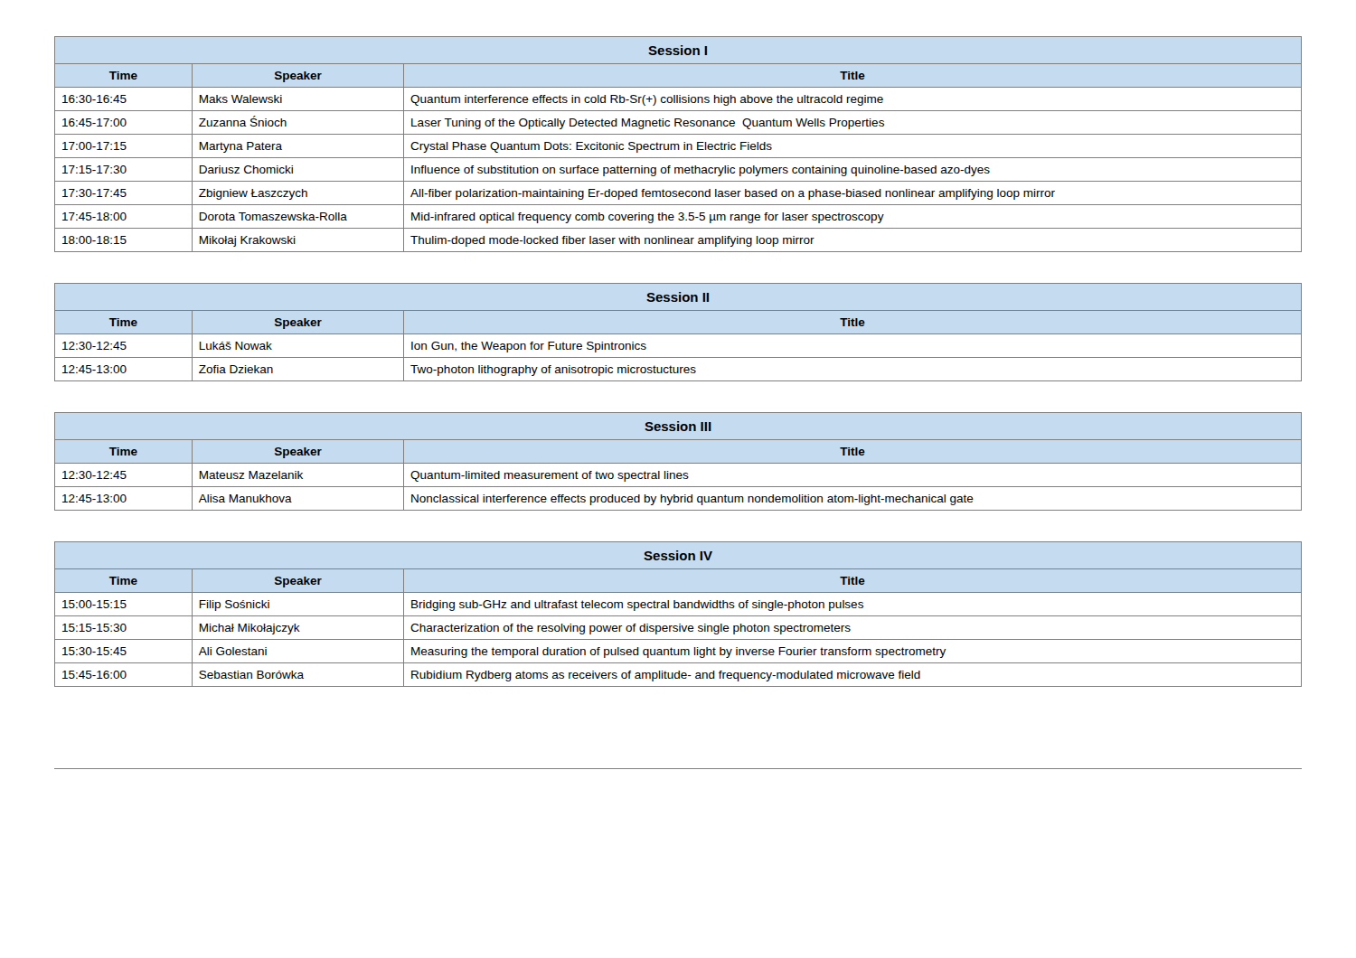Session I
| Time | Speaker | Title |
| --- | --- | --- |
| 16:30-16:45 | Maks Walewski | Quantum interference effects in cold Rb-Sr(+) collisions high above the ultracold regime |
| 16:45-17:00 | Zuzanna Śnioch | Laser Tuning of the Optically Detected Magnetic Resonance Quantum Wells Properties |
| 17:00-17:15 | Martyna Patera | Crystal Phase Quantum Dots: Excitonic Spectrum in Electric Fields |
| 17:15-17:30 | Dariusz Chomicki | Influence of substitution on surface patterning of methacrylic polymers containing quinoline-based azo-dyes |
| 17:30-17:45 | Zbigniew Łaszczych | All-fiber polarization-maintaining Er-doped femtosecond laser based on a phase-biased nonlinear amplifying loop mirror |
| 17:45-18:00 | Dorota Tomaszewska-Rolla | Mid-infrared optical frequency comb covering the 3.5-5 µm range for laser spectroscopy |
| 18:00-18:15 | Mikołaj Krakowski | Thulim-doped mode-locked fiber laser with nonlinear amplifying loop mirror |
Session II
| Time | Speaker | Title |
| --- | --- | --- |
| 12:30-12:45 | Lukáš Nowak | Ion Gun, the Weapon for Future Spintronics |
| 12:45-13:00 | Zofia Dziekan | Two-photon lithography of anisotropic microstuctures |
Session III
| Time | Speaker | Title |
| --- | --- | --- |
| 12:30-12:45 | Mateusz Mazelanik | Quantum-limited measurement of two spectral lines |
| 12:45-13:00 | Alisa Manukhova | Nonclassical interference effects produced by hybrid quantum nondemolition atom-light-mechanical gate |
Session IV
| Time | Speaker | Title |
| --- | --- | --- |
| 15:00-15:15 | Filip Sośnicki | Bridging sub-GHz and ultrafast telecom spectral bandwidths of single-photon pulses |
| 15:15-15:30 | Michał Mikołajczyk | Characterization of the resolving power of dispersive single photon spectrometers |
| 15:30-15:45 | Ali Golestani | Measuring the temporal duration of pulsed quantum light by inverse Fourier transform spectrometry |
| 15:45-16:00 | Sebastian Borówka | Rubidium Rydberg atoms as receivers of amplitude- and frequency-modulated microwave field |